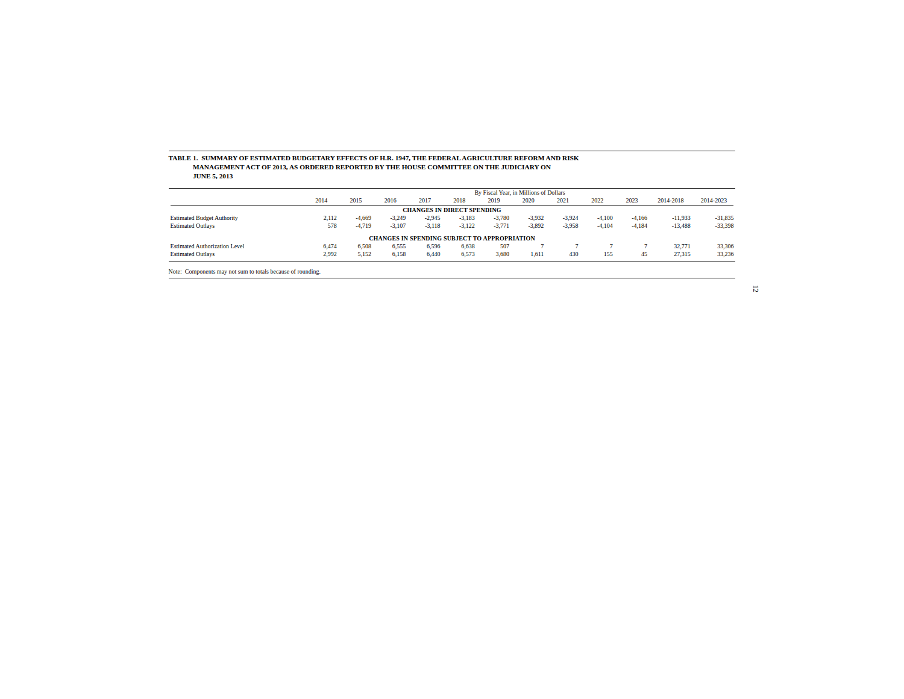TABLE 1. SUMMARY OF ESTIMATED BUDGETARY EFFECTS OF H.R. 1947, THE FEDERAL AGRICULTURE REFORM AND RISK MANAGEMENT ACT OF 2013, AS ORDERED REPORTED BY THE HOUSE COMMITTEE ON THE JUDICIARY ON JUNE 5, 2013
| | By Fiscal Year, in Millions of Dollars |
| | 2014 | 2015 | 2016 | 2017 | 2018 | 2019 | 2020 | 2021 | 2022 | 2023 | 2014-2018 | 2014-2023 |
| CHANGES IN DIRECT SPENDING |
| Estimated Budget Authority | 2,112 | -4,669 | -3,249 | -2,945 | -3,183 | -3,780 | -3,932 | -3,924 | -4,100 | -4,166 | -11,933 | -31,835 |
| Estimated Outlays | 578 | -4,719 | -3,107 | -3,118 | -3,122 | -3,771 | -3,892 | -3,958 | -4,104 | -4,184 | -13,488 | -33,398 |
| CHANGES IN SPENDING SUBJECT TO APPROPRIATION |
| Estimated Authorization Level | 6,474 | 6,508 | 6,555 | 6,596 | 6,638 | 507 | 7 | 7 | 7 | 7 | 32,771 | 33,306 |
| Estimated Outlays | 2,992 | 5,152 | 6,158 | 6,440 | 6,573 | 3,680 | 1,611 | 430 | 155 | 45 | 27,315 | 33,236 |
Note: Components may not sum to totals because of rounding.
12